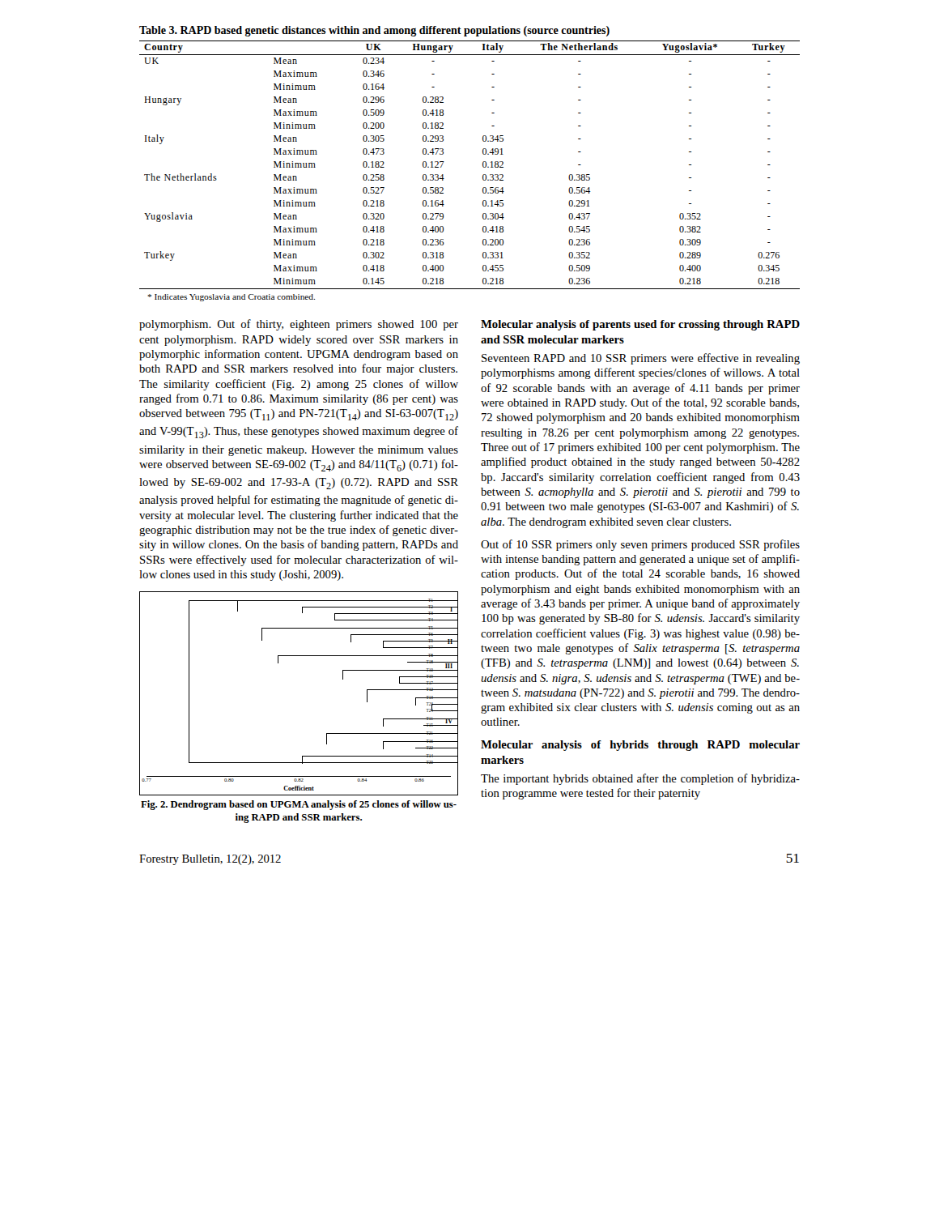Table 3. RAPD based genetic distances within and among different populations (source countries)
| Country | | UK | Hungary | Italy | The Netherlands | Yugoslavia* | Turkey |
| --- | --- | --- | --- | --- | --- | --- | --- |
| UK | Mean | 0.234 | - | - | - | - | - |
| | Maximum | 0.346 | - | - | - | - | - |
| | Minimum | 0.164 | - | - | - | - | - |
| Hungary | Mean | 0.296 | 0.282 | - | - | - | - |
| | Maximum | 0.509 | 0.418 | - | - | - | - |
| | Minimum | 0.200 | 0.182 | - | - | - | - |
| Italy | Mean | 0.305 | 0.293 | 0.345 | - | - | - |
| | Maximum | 0.473 | 0.473 | 0.491 | - | - | - |
| | Minimum | 0.182 | 0.127 | 0.182 | - | - | - |
| The Netherlands | Mean | 0.258 | 0.334 | 0.332 | 0.385 | - | - |
| | Maximum | 0.527 | 0.582 | 0.564 | 0.564 | - | - |
| | Minimum | 0.218 | 0.164 | 0.145 | 0.291 | - | - |
| Yugoslavia | Mean | 0.320 | 0.279 | 0.304 | 0.437 | 0.352 | - |
| | Maximum | 0.418 | 0.400 | 0.418 | 0.545 | 0.382 | - |
| | Minimum | 0.218 | 0.236 | 0.200 | 0.236 | 0.309 | - |
| Turkey | Mean | 0.302 | 0.318 | 0.331 | 0.352 | 0.289 | 0.276 |
| | Maximum | 0.418 | 0.400 | 0.455 | 0.509 | 0.400 | 0.345 |
| | Minimum | 0.145 | 0.218 | 0.218 | 0.236 | 0.218 | 0.218 |
* Indicates Yugoslavia and Croatia combined.
polymorphism. Out of thirty, eighteen primers showed 100 per cent polymorphism. RAPD widely scored over SSR markers in polymorphic information content. UPGMA dendrogram based on both RAPD and SSR markers resolved into four major clusters. The similarity coefficient (Fig. 2) among 25 clones of willow ranged from 0.71 to 0.86. Maximum similarity (86 per cent) was observed between 795 (T11) and PN-721(T14) and SI-63-007(T12) and V-99(T13). Thus, these genotypes showed maximum degree of similarity in their genetic makeup. However the minimum values were observed between SE-69-002 (T24) and 84/11(T6) (0.71) followed by SE-69-002 and 17-93-A (T2) (0.72). RAPD and SSR analysis proved helpful for estimating the magnitude of genetic diversity at molecular level. The clustering further indicated that the geographic distribution may not be the true index of genetic diversity in willow clones. On the basis of banding pattern, RAPDs and SSRs were effectively used for molecular characterization of willow clones used in this study (Joshi, 2009).
0.77
0.80
0.82
0.84
0.86
Coefficient
T1
T2
T3
T4
T5
T6
T9
T7
T8
T18
T10
T19
T17
T12
T13
T23
T24
T11
T15
T21
T16
T22
T14
T20
I
II
III
IV
Fig. 2. Dendrogram based on UPGMA analysis of 25 clones of willow using RAPD and SSR markers.
Molecular analysis of parents used for crossing through RAPD and SSR molecular markers
Seventeen RAPD and 10 SSR primers were effective in revealing polymorphisms among different species/clones of willows. A total of 92 scorable bands with an average of 4.11 bands per primer were obtained in RAPD study. Out of the total, 92 scorable bands, 72 showed polymorphism and 20 bands exhibited monomorphism resulting in 78.26 per cent polymorphism among 22 genotypes. Three out of 17 primers exhibited 100 per cent polymorphism. The amplified product obtained in the study ranged between 50-4282 bp. Jaccard's similarity correlation coefficient ranged from 0.43 between S. acmophylla and S. pierotii and S. pierotii and 799 to 0.91 between two male genotypes (SI-63-007 and Kashmiri) of S. alba. The dendrogram exhibited seven clear clusters.
Out of 10 SSR primers only seven primers produced SSR profiles with intense banding pattern and generated a unique set of amplification products. Out of the total 24 scorable bands, 16 showed polymorphism and eight bands exhibited monomorphism with an average of 3.43 bands per primer. A unique band of approximately 100 bp was generated by SB-80 for S. udensis. Jaccard's similarity correlation coefficient values (Fig. 3) was highest value (0.98) between two male genotypes of Salix tetrasperma [S. tetrasperma (TFB) and S. tetrasperma (LNM)] and lowest (0.64) between S. udensis and S. nigra, S. udensis and S. tetrasperma (TWE) and between S. matsudana (PN-722) and S. pierotii and 799. The dendrogram exhibited six clear clusters with S. udensis coming out as an outliner.
Molecular analysis of hybrids through RAPD molecular markers
The important hybrids obtained after the completion of hybridization programme were tested for their paternity
Forestry Bulletin, 12(2), 2012
51